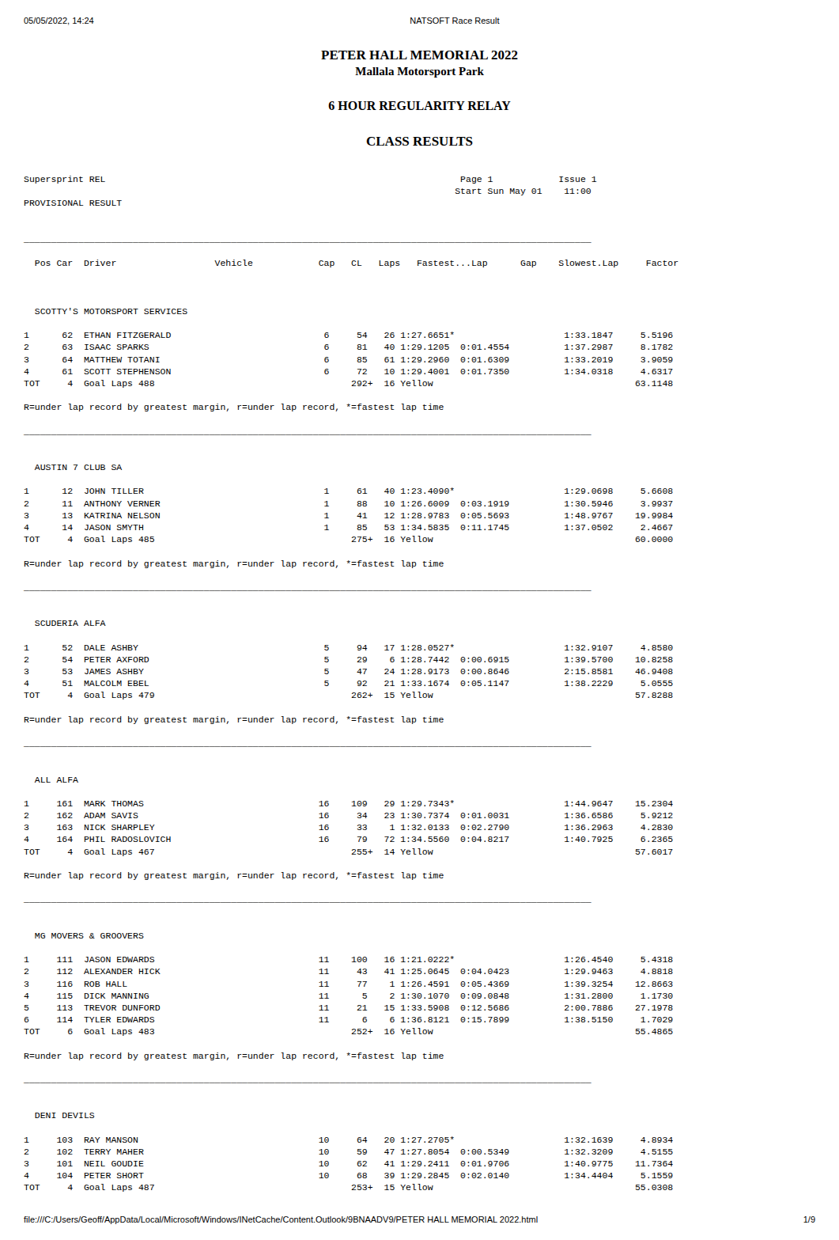05/05/2022, 14:24 NATSOFT Race Result
PETER HALL MEMORIAL 2022
Mallala Motorsport Park
6 HOUR REGULARITY RELAY
CLASS RESULTS
Supersprint REL                                                                 Page 1            Issue 1
                                                                               Start Sun May 01    11:00
PROVISIONAL RESULT


________________________________________________________________________________________________________

  Pos Car  Driver                  Vehicle            Cap   CL   Laps   Fastest...Lap      Gap    Slowest.Lap     Factor



  SCOTTY'S MOTORSPORT SERVICES

1      62  ETHAN FITZGERALD                            6     54   26 1:27.6651*                    1:33.1847     5.5196
2      63  ISAAC SPARKS                                6     81   40 1:29.1205  0:01.4554          1:37.2987     8.1782
3      64  MATTHEW TOTANI                              6     85   61 1:29.2960  0:01.6309          1:33.2019     3.9059
4      61  SCOTT STEPHENSON                            6     72   10 1:29.4001  0:01.7350          1:34.0318     4.6317
TOT     4  Goal Laps 488                                    292+  16 Yellow                                     63.1148

R=under lap record by greatest margin, r=under lap record, *=fastest lap time

________________________________________________________________________________________________________


  AUSTIN 7 CLUB SA

1      12  JOHN TILLER                                 1     61   40 1:23.4090*                    1:29.0698     5.6608
2      11  ANTHONY VERNER                              1     88   10 1:26.6009  0:03.1919          1:30.5946     3.9937
3      13  KATRINA NELSON                              1     41   12 1:28.9783  0:05.5693          1:48.9767    19.9984
4      14  JASON SMYTH                                 1     85   53 1:34.5835  0:11.1745          1:37.0502     2.4667
TOT     4  Goal Laps 485                                    275+  16 Yellow                                     60.0000

R=under lap record by greatest margin, r=under lap record, *=fastest lap time

________________________________________________________________________________________________________


  SCUDERIA ALFA

1      52  DALE ASHBY                                  5     94   17 1:28.0527*                    1:32.9107     4.8580
2      54  PETER AXFORD                                5     29    6 1:28.7442  0:00.6915          1:39.5700    10.8258
3      53  JAMES ASHBY                                 5     47   24 1:28.9173  0:00.8646          2:15.8581    46.9408
4      51  MALCOLM EBEL                                5     92   21 1:33.1674  0:05.1147          1:38.2229     5.0555
TOT     4  Goal Laps 479                                    262+  15 Yellow                                     57.8288

R=under lap record by greatest margin, r=under lap record, *=fastest lap time

________________________________________________________________________________________________________


  ALL ALFA

1     161  MARK THOMAS                                16    109   29 1:29.7343*                    1:44.9647    15.2304
2     162  ADAM SAVIS                                 16     34   23 1:30.7374  0:01.0031          1:36.6586     5.9212
3     163  NICK SHARPLEY                              16     33    1 1:32.0133  0:02.2790          1:36.2963     4.2830
4     164  PHIL RADOSLOVICH                           16     79   72 1:34.5560  0:04.8217          1:40.7925     6.2365
TOT     4  Goal Laps 467                                    255+  14 Yellow                                     57.6017

R=under lap record by greatest margin, r=under lap record, *=fastest lap time

________________________________________________________________________________________________________


  MG MOVERS & GROOVERS

1     111  JASON EDWARDS                              11    100   16 1:21.0222*                    1:26.4540     5.4318
2     112  ALEXANDER HICK                             11     43   41 1:25.0645  0:04.0423          1:29.9463     4.8818
3     116  ROB HALL                                   11     77    1 1:26.4591  0:05.4369          1:39.3254    12.8663
4     115  DICK MANNING                               11      5    2 1:30.1070  0:09.0848          1:31.2800     1.1730
5     113  TREVOR DUNFORD                             11     21   15 1:33.5908  0:12.5686          2:00.7886    27.1978
6     114  TYLER EDWARDS                              11      6    6 1:36.8121  0:15.7899          1:38.5150     1.7029
TOT     6  Goal Laps 483                                    252+  16 Yellow                                     55.4865

R=under lap record by greatest margin, r=under lap record, *=fastest lap time

________________________________________________________________________________________________________


  DENI DEVILS

1     103  RAY MANSON                                 10     64   20 1:27.2705*                    1:32.1639     4.8934
2     102  TERRY MAHER                                10     59   47 1:27.8054  0:00.5349          1:32.3209     4.5155
3     101  NEIL GOUDIE                                10     62   41 1:29.2411  0:01.9706          1:40.9775    11.7364
4     104  PETER SHORT                                10     68   39 1:29.2845  0:02.0140          1:34.4404     5.1559
TOT     4  Goal Laps 487                                    253+  15 Yellow                                     55.0308
file:///C:/Users/Geoff/AppData/Local/Microsoft/Windows/INetCache/Content.Outlook/9BNAADV9/PETER HALL MEMORIAL 2022.html 1/9